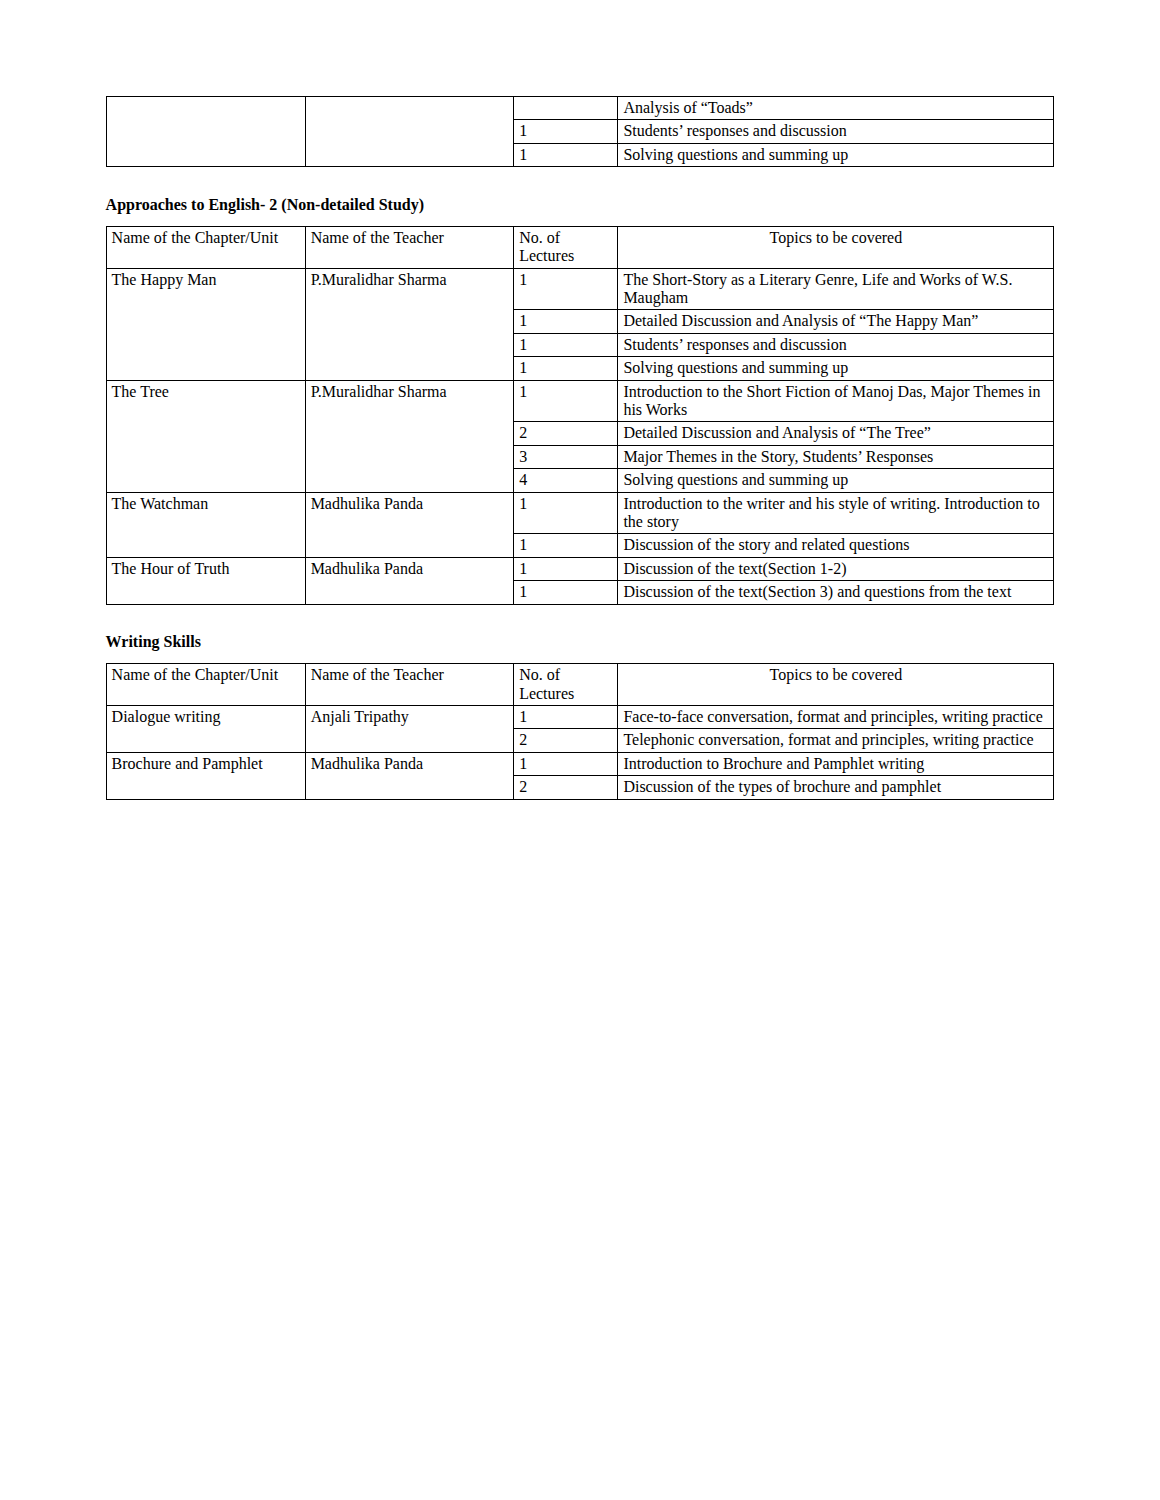| | | | Analysis of “Toads” |
| 1 | Students’ responses and discussion |
| 1 | Solving questions and summing up |
Approaches to English- 2 (Non-detailed Study)
| Name of the Chapter/Unit | Name of the Teacher | No. of Lectures | Topics to be covered |
| The Happy Man | P.Muralidhar Sharma | 1 | The Short-Story as a Literary Genre, Life and Works of W.S. Maugham |
| 1 | Detailed Discussion and Analysis of “The Happy Man” |
| 1 | Students’ responses and discussion |
| 1 | Solving questions and summing up |
| The Tree | P.Muralidhar Sharma | 1 | Introduction to the Short Fiction of Manoj Das, Major Themes in his Works |
| 2 | Detailed Discussion and Analysis of “The Tree” |
| 3 | Major Themes in the Story, Students’ Responses |
| 4 | Solving questions and summing up |
| The Watchman | Madhulika Panda | 1 | Introduction to the writer and his style of writing. Introduction to the story |
| 1 | Discussion of the story and related questions |
| The Hour of Truth | Madhulika Panda | 1 | Discussion of the text(Section 1-2) |
| 1 | Discussion of the text(Section 3) and questions from the text |
Writing Skills
| Name of the Chapter/Unit | Name of the Teacher | No. of Lectures | Topics to be covered |
| Dialogue writing | Anjali Tripathy | 1 | Face-to-face conversation, format and principles, writing practice |
| 2 | Telephonic conversation, format and principles, writing practice |
| Brochure and Pamphlet | Madhulika Panda | 1 | Introduction to Brochure and Pamphlet writing |
| 2 | Discussion of the types of brochure and pamphlet |